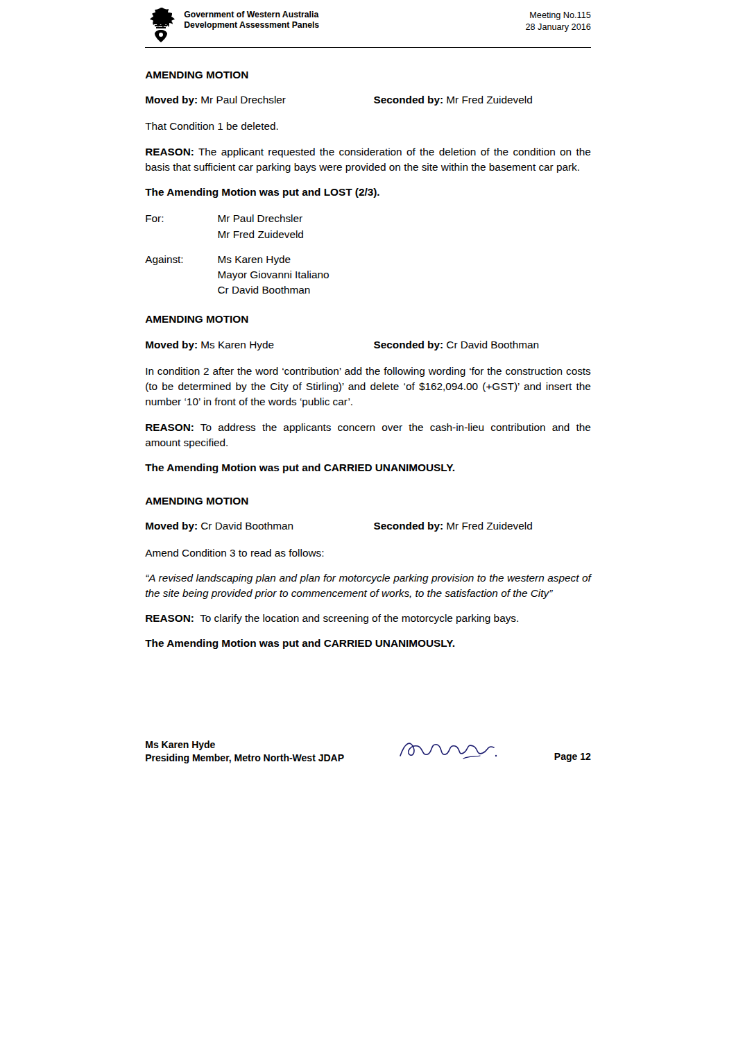Government of Western Australia
Development Assessment Panels
Meeting No.115
28 January 2016
AMENDING MOTION
Moved by: Mr Paul Drechsler Seconded by: Mr Fred Zuideveld
That Condition 1 be deleted.
REASON: The applicant requested the consideration of the deletion of the condition on the basis that sufficient car parking bays were provided on the site within the basement car park.
The Amending Motion was put and LOST (2/3).
| For: | Mr Paul Drechsler Mr Fred Zuideveld |
| Against: | Ms Karen Hyde Mayor Giovanni Italiano Cr David Boothman |
AMENDING MOTION
Moved by: Ms Karen Hyde Seconded by: Cr David Boothman
In condition 2 after the word ‘contribution’ add the following wording ‘for the construction costs (to be determined by the City of Stirling)’ and delete ‘of $162,094.00 (+GST)’ and insert the number ‘10’ in front of the words ‘public car’.
REASON: To address the applicants concern over the cash-in-lieu contribution and the amount specified.
The Amending Motion was put and CARRIED UNANIMOUSLY.
AMENDING MOTION
Moved by: Cr David Boothman Seconded by: Mr Fred Zuideveld
Amend Condition 3 to read as follows:
“A revised landscaping plan and plan for motorcycle parking provision to the western aspect of the site being provided prior to commencement of works, to the satisfaction of the City”
REASON: To clarify the location and screening of the motorcycle parking bays.
The Amending Motion was put and CARRIED UNANIMOUSLY.
Ms Karen Hyde
Presiding Member, Metro North-West JDAP
Page 12